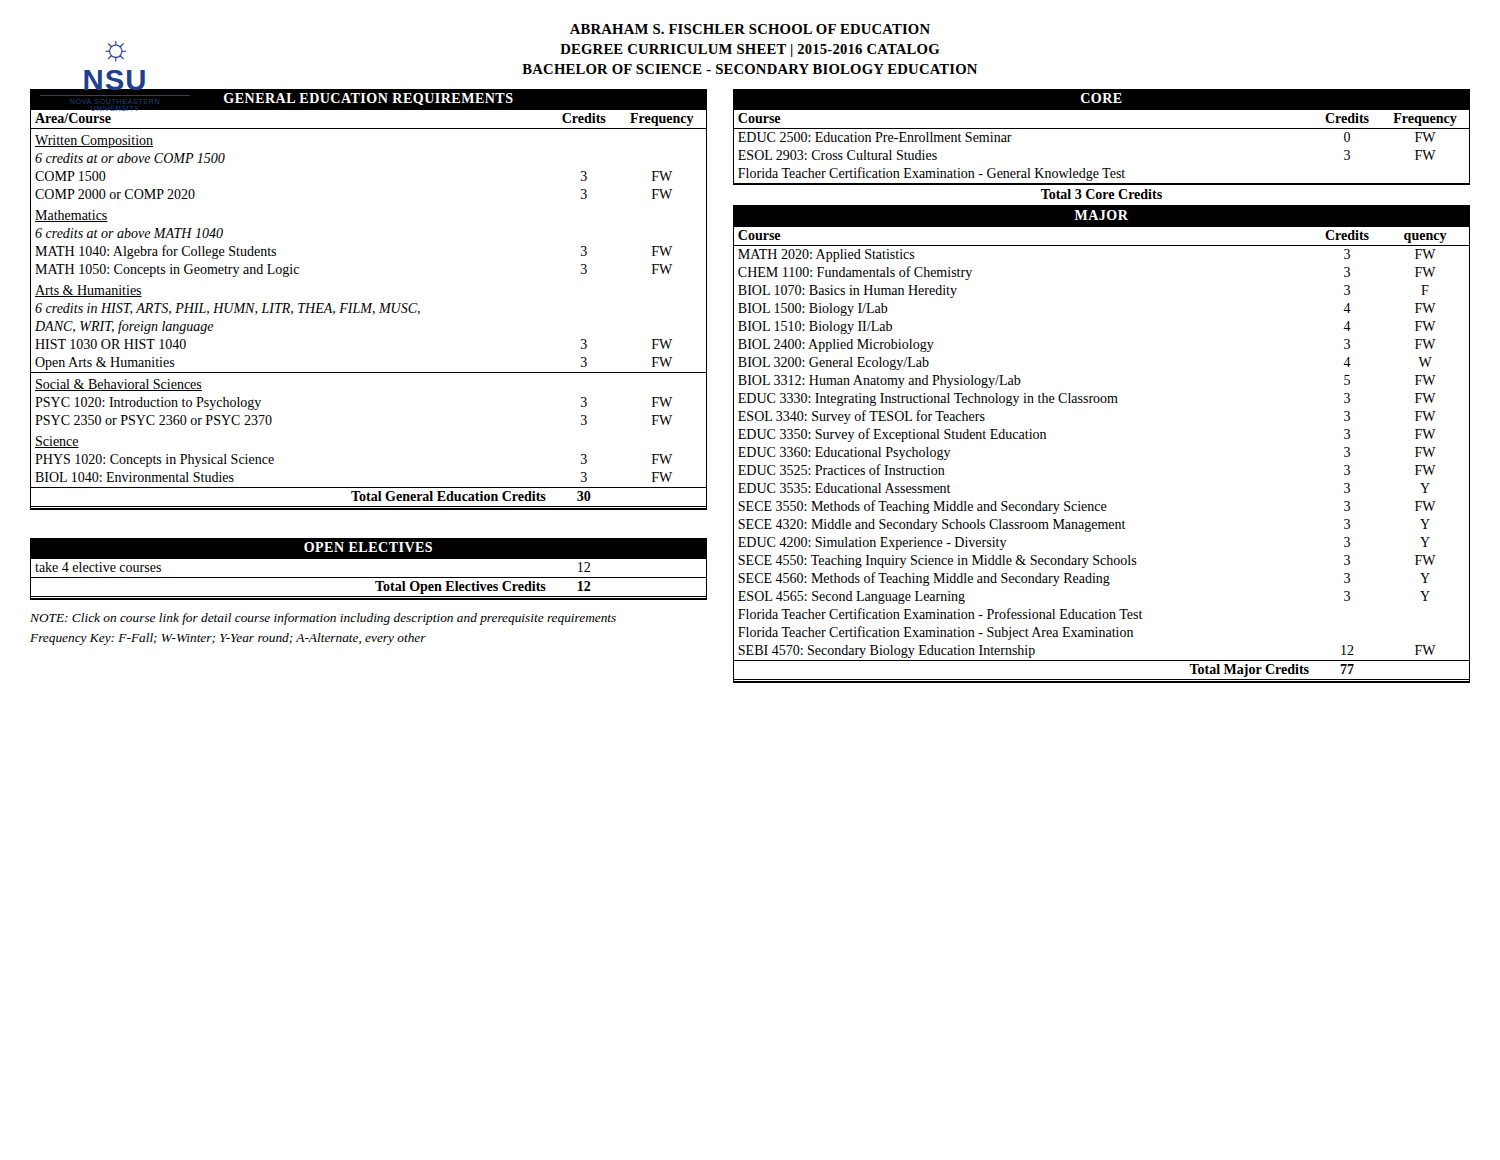☼
NSU
NOVA SOUTHEASTERN
UNIVERSITY
ABRAHAM S. FISCHLER SCHOOL OF EDUCATION
DEGREE CURRICULUM SHEET | 2015-2016 CATALOG
BACHELOR OF SCIENCE - SECONDARY BIOLOGY EDUCATION
| GENERAL EDUCATION REQUIREMENTS |
| --- |
| Area/Course | Credits | Frequency |
| --- | --- | --- |
| Written Composition | | |
| 6 credits at or above COMP 1500 | | |
| COMP 1500 | 3 | FW |
| COMP 2000 or COMP 2020 | 3 | FW |
| Mathematics | | |
| 6 credits at or above MATH 1040 | | |
| MATH 1040: Algebra for College Students | 3 | FW |
| MATH 1050: Concepts in Geometry and Logic | 3 | FW |
| Arts & Humanities | | |
| 6 credits in HIST, ARTS, PHIL, HUMN, LITR, THEA, FILM, MUSC, | | |
| DANC, WRIT, foreign language | | |
| HIST 1030 OR HIST 1040 | 3 | FW |
| Open Arts & Humanities | 3 | FW |
| Social & Behavioral Sciences | | |
| PSYC 1020: Introduction to Psychology | 3 | FW |
| PSYC 2350 or PSYC 2360 or PSYC 2370 | 3 | FW |
| Science | | |
| PHYS 1020: Concepts in Physical Science | 3 | FW |
| BIOL 1040: Environmental Studies | 3 | FW |
| Total General Education Credits | 30 | |
| OPEN ELECTIVES |
| --- |
| take 4 elective courses | 12 | |
| Total Open Electives Credits | 12 | |
NOTE: Click on course link for detail course information including description and prerequisite requirements
Frequency Key: F-Fall; W-Winter; Y-Year round; A-Alternate, every other
| CORE |
| --- |
| Course | Credits | Frequency |
| --- | --- | --- |
| EDUC 2500: Education Pre-Enrollment Seminar | 0 | FW |
| ESOL 2903: Cross Cultural Studies | 3 | FW |
| Florida Teacher Certification Examination - General Knowledge Test |
| Total 3 Core Credits |
| --- |
| MAJOR |
| --- |
| Course | Credits | quency |
| --- | --- | --- |
| MATH 2020: Applied Statistics | 3 | FW |
| CHEM 1100: Fundamentals of Chemistry | 3 | FW |
| BIOL 1070: Basics in Human Heredity | 3 | F |
| BIOL 1500: Biology I/Lab | 4 | FW |
| BIOL 1510: Biology II/Lab | 4 | FW |
| BIOL 2400: Applied Microbiology | 3 | FW |
| BIOL 3200: General Ecology/Lab | 4 | W |
| BIOL 3312: Human Anatomy and Physiology/Lab | 5 | FW |
| EDUC 3330: Integrating Instructional Technology in the Classroom | 3 | FW |
| ESOL 3340: Survey of TESOL for Teachers | 3 | FW |
| EDUC 3350: Survey of Exceptional Student Education | 3 | FW |
| EDUC 3360: Educational Psychology | 3 | FW |
| EDUC 3525: Practices of Instruction | 3 | FW |
| EDUC 3535: Educational Assessment | 3 | Y |
| SECE 3550: Methods of Teaching Middle and Secondary Science | 3 | FW |
| SECE 4320: Middle and Secondary Schools Classroom Management | 3 | Y |
| EDUC 4200: Simulation Experience - Diversity | 3 | Y |
| SECE 4550: Teaching Inquiry Science in Middle & Secondary Schools | 3 | FW |
| SECE 4560: Methods of Teaching Middle and Secondary Reading | 3 | Y |
| ESOL 4565: Second Language Learning | 3 | Y |
| Florida Teacher Certification Examination - Professional Education Test |
| Florida Teacher Certification Examination - Subject Area Examination |
| SEBI 4570: Secondary Biology Education Internship | 12 | FW |
| Total Major Credits | 77 | |